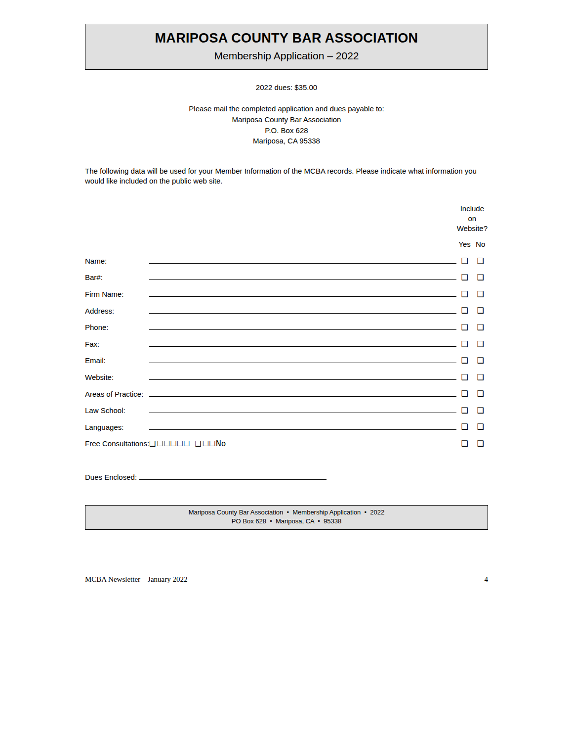MARIPOSA COUNTY BAR ASSOCIATION
Membership Application – 2022
2022 dues: $35.00
Please mail the completed application and dues payable to:
Mariposa County Bar Association
P.O. Box 628
Mariposa, CA 95338
The following data will be used for your Member Information of the MCBA records. Please indicate what information you would like included on the public web site.
| | | Include on Website? |
| | | Yes | No |
| Name: | | ❑ | ❑ |
| Bar#: | | ❑ | ❑ |
| Firm Name: | | ❑ | ❑ |
| Address: | | ❑ | ❑ |
| Phone: | | ❑ | ❑ |
| Fax: | | ❑ | ❑ |
| Email: | | ❑ | ❑ |
| Website: | | ❑ | ❑ |
| Areas of Practice: | | ❑ | ❑ |
| Law School: | | ❑ | ❑ |
| Languages: | | ❑ | ❑ |
| Free Consultations: | ❑ ☐☐☐☐☐ ❑ ☐☐No | ❑ | ❑ |
Dues Enclosed:
Mariposa County Bar Association • Membership Application • 2022
PO Box 628 • Mariposa, CA • 95338
MCBA Newsletter – January 2022 4